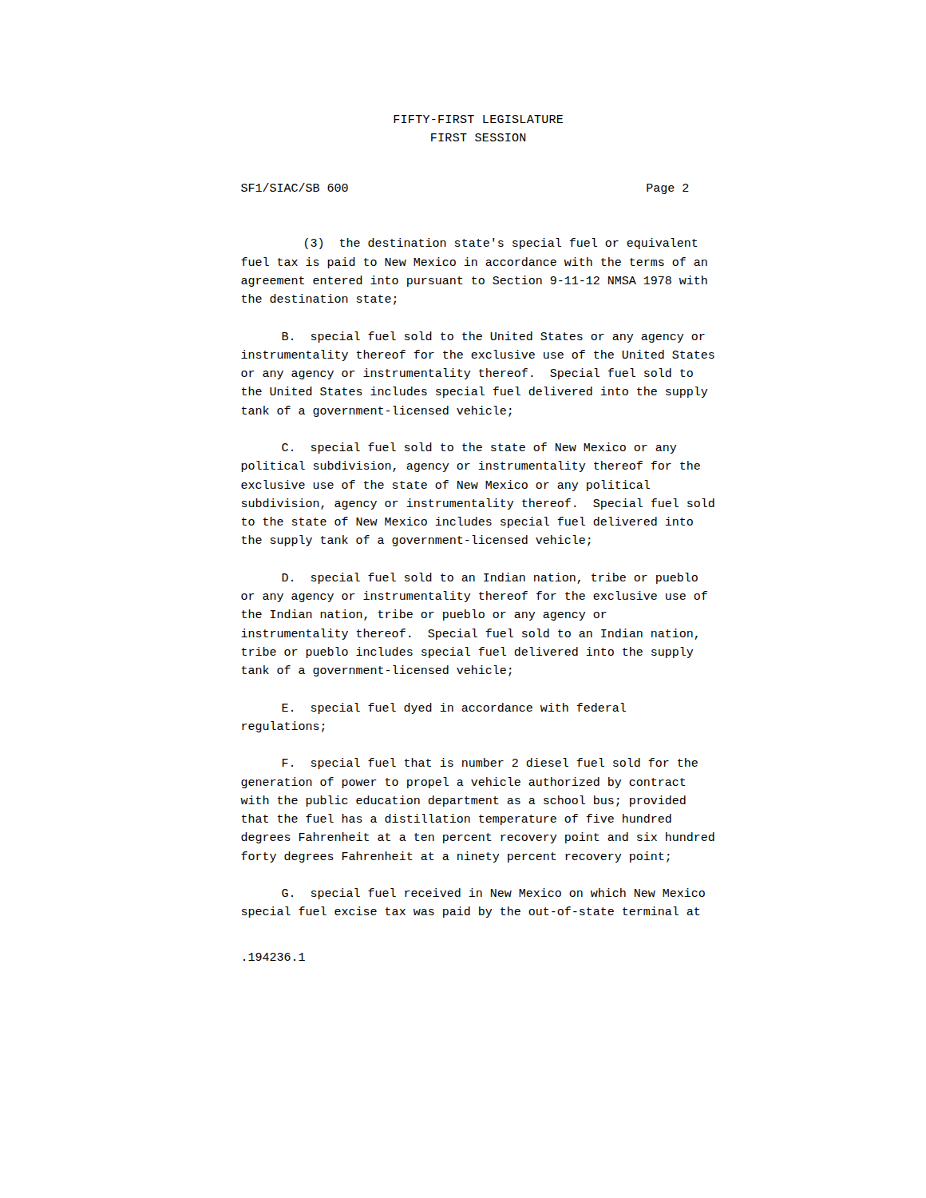FIFTY-FIRST LEGISLATURE
FIRST SESSION
SF1/SIAC/SB 600 Page 2
(3) the destination state's special fuel or equivalent fuel tax is paid to New Mexico in accordance with the terms of an agreement entered into pursuant to Section 9-11-12 NMSA 1978 with the destination state;
B. special fuel sold to the United States or any agency or instrumentality thereof for the exclusive use of the United States or any agency or instrumentality thereof. Special fuel sold to the United States includes special fuel delivered into the supply tank of a government-licensed vehicle;
C. special fuel sold to the state of New Mexico or any political subdivision, agency or instrumentality thereof for the exclusive use of the state of New Mexico or any political subdivision, agency or instrumentality thereof. Special fuel sold to the state of New Mexico includes special fuel delivered into the supply tank of a government-licensed vehicle;
D. special fuel sold to an Indian nation, tribe or pueblo or any agency or instrumentality thereof for the exclusive use of the Indian nation, tribe or pueblo or any agency or instrumentality thereof. Special fuel sold to an Indian nation, tribe or pueblo includes special fuel delivered into the supply tank of a government-licensed vehicle;
E. special fuel dyed in accordance with federal regulations;
F. special fuel that is number 2 diesel fuel sold for the generation of power to propel a vehicle authorized by contract with the public education department as a school bus; provided that the fuel has a distillation temperature of five hundred degrees Fahrenheit at a ten percent recovery point and six hundred forty degrees Fahrenheit at a ninety percent recovery point;
G. special fuel received in New Mexico on which New Mexico special fuel excise tax was paid by the out-of-state terminal at
.194236.1